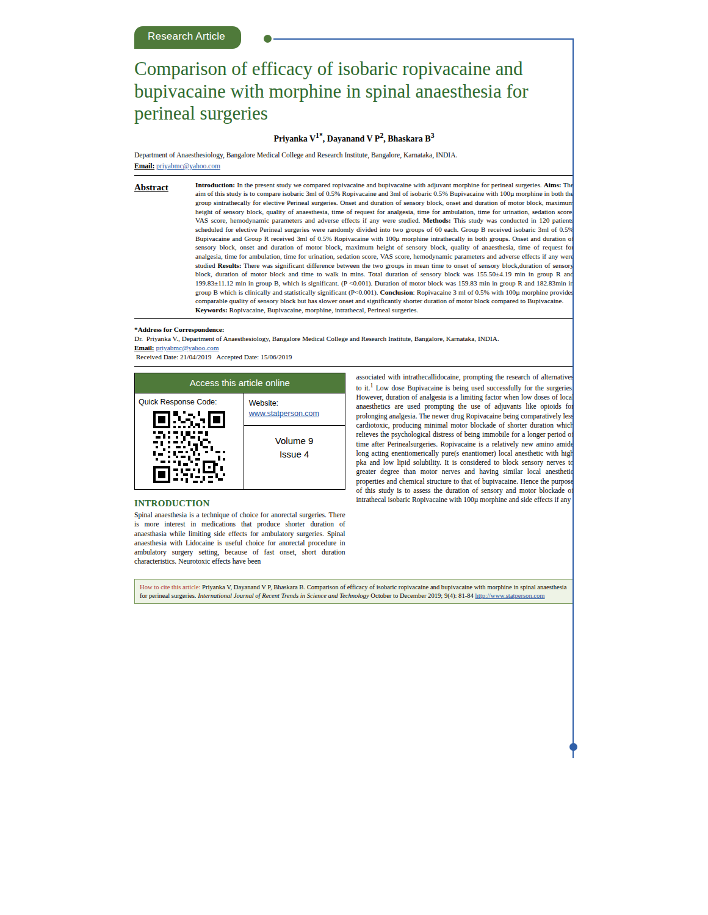Research Article
Comparison of efficacy of isobaric ropivacaine and bupivacaine with morphine in spinal anaesthesia for perineal surgeries
Priyanka V1*, Dayanand V P2, Bhaskara B3
Department of Anaesthesiology, Bangalore Medical College and Research Institute, Bangalore, Karnataka, INDIA.
Email: priyabmc@yahoo.com
Abstract
Introduction: In the present study we compared ropivacaine and bupivacaine with adjuvant morphine for perineal surgeries. Aims: The aim of this study is to compare isobaric 3ml of 0.5% Ropivacaine and 3ml of isobaric 0.5% Bupivacaine with 100µ morphine in both the group sintrathecally for elective Perineal surgeries. Onset and duration of sensory block, onset and duration of motor block, maximum height of sensory block, quality of anaesthesia, time of request for analgesia, time for ambulation, time for urination, sedation score, VAS score, hemodynamic parameters and adverse effects if any were studied. Methods: This study was conducted in 120 patients scheduled for elective Perineal surgeries were randomly divided into two groups of 60 each. Group B received isobaric 3ml of 0.5% Bupivacaine and Group R received 3ml of 0.5% Ropivacaine with 100µ morphine intrathecally in both groups. Onset and duration of sensory block, onset and duration of motor block, maximum height of sensory block, quality of anaesthesia, time of request for analgesia, time for ambulation, time for urination, sedation score, VAS score, hemodynamic parameters and adverse effects if any were studied Results: There was significant difference between the two groups in mean time to onset of sensory block,duration of sensory block, duration of motor block and time to walk in mins. Total duration of sensory block was 155.50±4.19 min in group R and 199.83±11.12 min in group B, which is significant. (P <0.001). Duration of motor block was 159.83 min in group R and 182.83min in group B which is clinically and statistically significant (P<0.001). Conclusion: Ropivacaine 3 ml of 0.5% with 100µ morphine provides comparable quality of sensory block but has slower onset and significantly shorter duration of motor block compared to Bupivacaine.
Keywords: Ropivacaine, Bupivacaine, morphine, intrathecal, Perineal surgeries.
*Address for Correspondence:
Dr. Priyanka V., Department of Anaesthesiology, Bangalore Medical College and Research Institute, Bangalore, Karnataka, INDIA.
Email: priyabmc@yahoo.com
Received Date: 21/04/2019 Accepted Date: 15/06/2019
Access this article online
Quick Response Code:
Website:
www.statperson.com
Volume 9
Issue 4
INTRODUCTION
Spinal anaesthesia is a technique of choice for anorectal surgeries. There is more interest in medications that produce shorter duration of anaesthasia while limiting side effects for ambulatory surgeries. Spinal anaesthesia with Lidocaine is useful choice for anorectal procedure in ambulatory surgery setting, because of fast onset, short duration characteristics. Neurotoxic effects have been
associated with intrathecallidocaine, prompting the research of alternatives to it.1 Low dose Bupivacaine is being used successfully for the surgeries. However, duration of analgesia is a limiting factor when low doses of local anaesthetics are used prompting the use of adjuvants like opioids for prolonging analgesia. The newer drug Ropivacaine being comparatively less cardiotoxic, producing minimal motor blockade of shorter duration which relieves the psychological distress of being immobile for a longer period of time after Perinealsurgeries. Ropivacaine is a relatively new amino amide long acting enentiomerically pure(s enantiomer) local anesthetic with high pka and low lipid solubility. It is considered to block sensory nerves to greater degree than motor nerves and having similar local anesthetic properties and chemical structure to that of bupivacaine. Hence the purpose of this study is to assess the duration of sensory and motor blockade of intrathecal isobaric Ropivacaine with 100µ morphine and side effects if any
How to cite this article: Priyanka V, Dayanand V P, Bhaskara B. Comparison of efficacy of isobaric ropivacaine and bupivacaine with morphine in spinal anaesthesia for perineal surgeries. International Journal of Recent Trends in Science and Technology October to December 2019; 9(4): 81-84 http://www.statperson.com